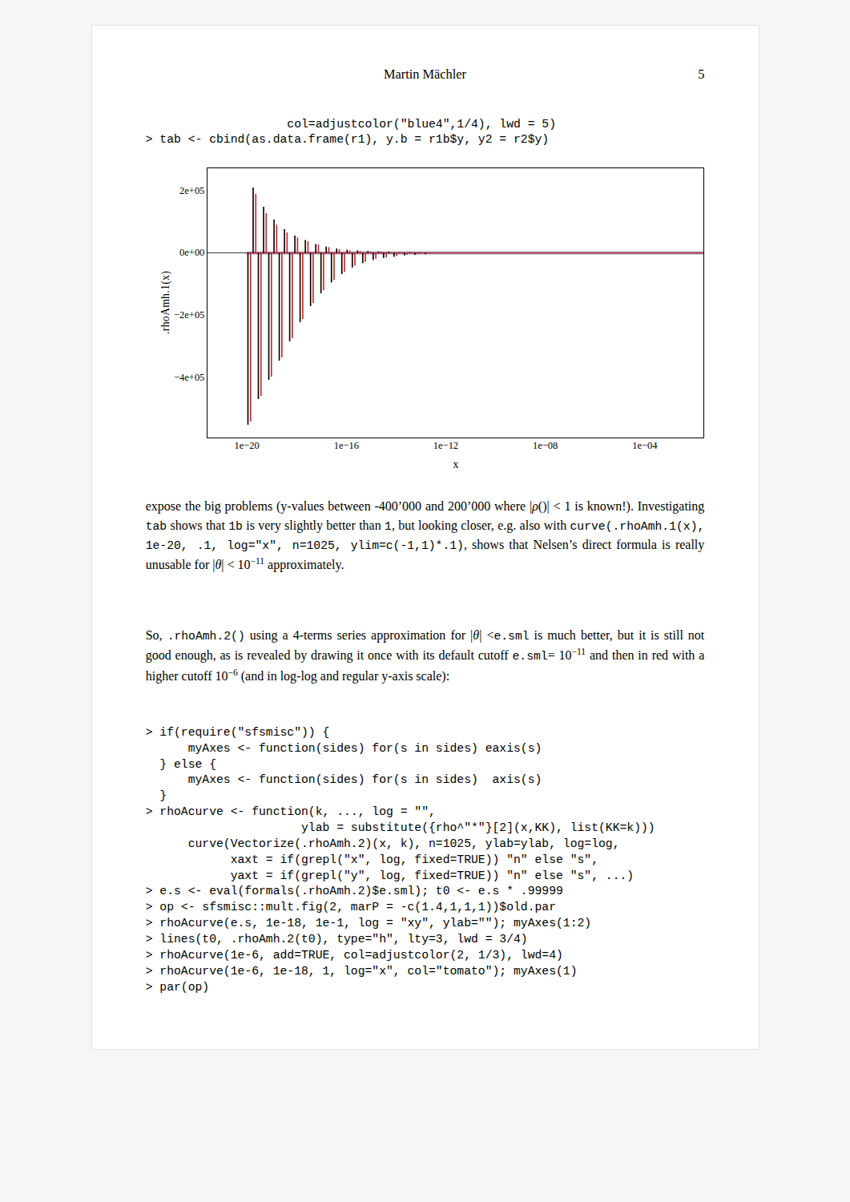Martin Mächler 5
                    col=adjustcolor("blue4",1/4), lwd = 5)
> tab <- cbind(as.data.frame(r1), y.b = r1b$y, y2 = r2$y)
.rhoAmh.1(x)
2e+05 0e+00 −2e+05 −4e+05
1e−20 1e−16 1e−12 1e−08 1e−04
x
expose the big problems (y-values between -400’000 and 200’000 where |ρ()| < 1 is known!). Investigating tab shows that 1b is very slightly better than 1, but looking closer, e.g. also with curve(.rhoAmh.1(x), 1e-20, .1, log="x", n=1025, ylim=c(-1,1)*.1), shows that Nelsen’s direct formula is really unusable for |θ| < 10−11 approximately.
So, .rhoAmh.2() using a 4-terms series approximation for |θ| <e.sml is much better, but it is still not good enough, as is revealed by drawing it once with its default cutoff e.sml= 10−11 and then in red with a higher cutoff 10−6 (and in log-log and regular y-axis scale):
> if(require("sfsmisc")) {
      myAxes <- function(sides) for(s in sides) eaxis(s)
  } else {
      myAxes <- function(sides) for(s in sides)  axis(s)
  }
> rhoAcurve <- function(k, ..., log = "",
                      ylab = substitute({rho^"*"}[2](x,KK), list(KK=k)))
      curve(Vectorize(.rhoAmh.2)(x, k), n=1025, ylab=ylab, log=log,
            xaxt = if(grepl("x", log, fixed=TRUE)) "n" else "s",
            yaxt = if(grepl("y", log, fixed=TRUE)) "n" else "s", ...)
> e.s <- eval(formals(.rhoAmh.2)$e.sml); t0 <- e.s * .99999
> op <- sfsmisc::mult.fig(2, marP = -c(1.4,1,1,1))$old.par
> rhoAcurve(e.s, 1e-18, 1e-1, log = "xy", ylab=""); myAxes(1:2)
> lines(t0, .rhoAmh.2(t0), type="h", lty=3, lwd = 3/4)
> rhoAcurve(1e-6, add=TRUE, col=adjustcolor(2, 1/3), lwd=4)
> rhoAcurve(1e-6, 1e-18, 1, log="x", col="tomato"); myAxes(1)
> par(op)